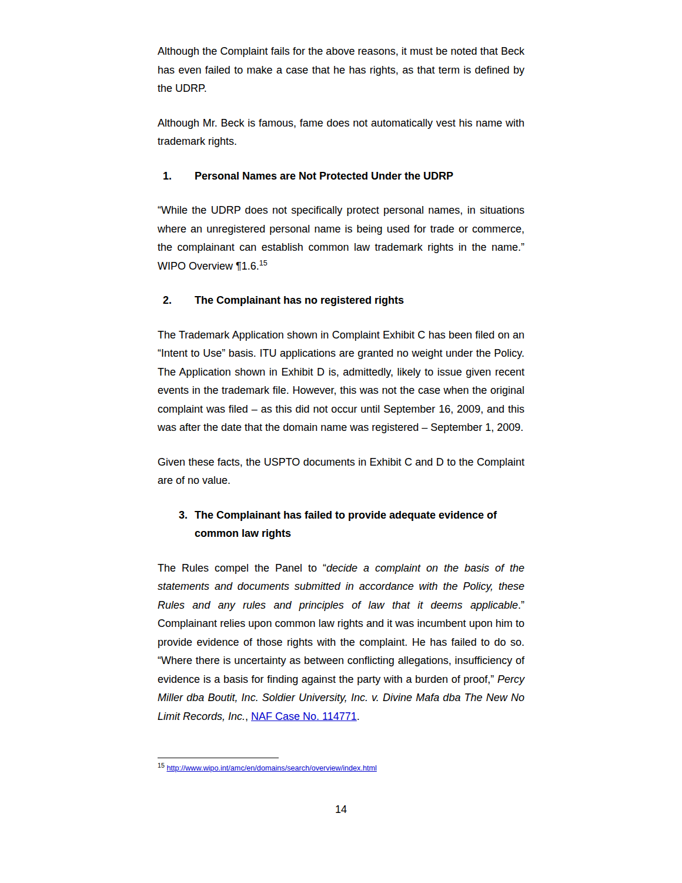Although the Complaint fails for the above reasons, it must be noted that Beck has even failed to make a case that he has rights, as that term is defined by the UDRP.
Although Mr. Beck is famous, fame does not automatically vest his name with trademark rights.
1. Personal Names are Not Protected Under the UDRP
“While the UDRP does not specifically protect personal names, in situations where an unregistered personal name is being used for trade or commerce, the complainant can establish common law trademark rights in the name.” WIPO Overview ¶1.6.15
2. The Complainant has no registered rights
The Trademark Application shown in Complaint Exhibit C has been filed on an “Intent to Use” basis. ITU applications are granted no weight under the Policy. The Application shown in Exhibit D is, admittedly, likely to issue given recent events in the trademark file. However, this was not the case when the original complaint was filed – as this did not occur until September 16, 2009, and this was after the date that the domain name was registered – September 1, 2009.
Given these facts, the USPTO documents in Exhibit C and D to the Complaint are of no value.
3. The Complainant has failed to provide adequate evidence of common law rights
The Rules compel the Panel to “decide a complaint on the basis of the statements and documents submitted in accordance with the Policy, these Rules and any rules and principles of law that it deems applicable.” Complainant relies upon common law rights and it was incumbent upon him to provide evidence of those rights with the complaint. He has failed to do so. “Where there is uncertainty as between conflicting allegations, insufficiency of evidence is a basis for finding against the party with a burden of proof,” Percy Miller dba Boutit, Inc. Soldier University, Inc. v. Divine Mafa dba The New No Limit Records, Inc., NAF Case No. 114771.
15 http://www.wipo.int/amc/en/domains/search/overview/index.html
14